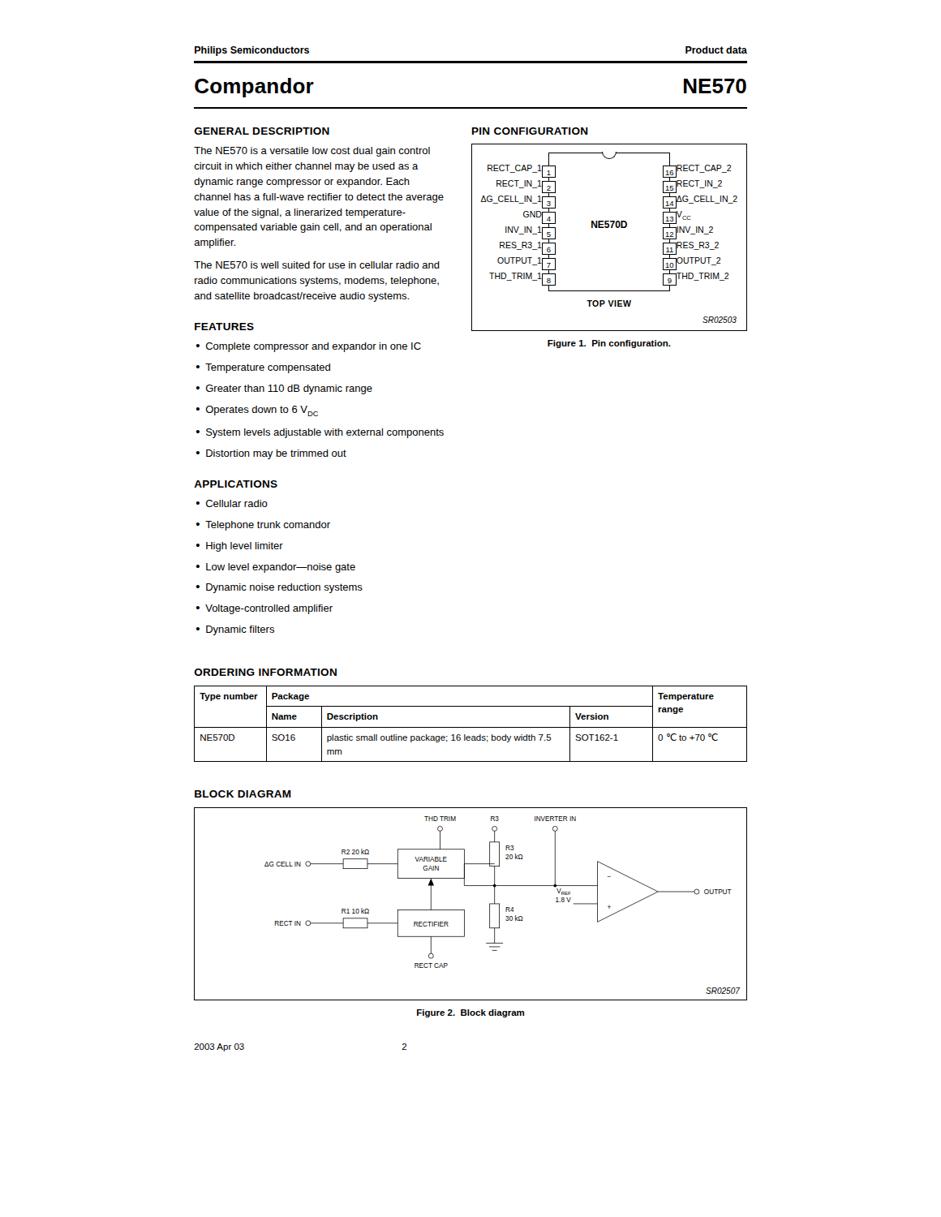Philips Semiconductors
Product data
Compandor
NE570
GENERAL DESCRIPTION
The NE570 is a versatile low cost dual gain control circuit in which either channel may be used as a dynamic range compressor or expandor. Each channel has a full-wave rectifier to detect the average value of the signal, a linerarized temperature-compensated variable gain cell, and an operational amplifier.
The NE570 is well suited for use in cellular radio and radio communications systems, modems, telephone, and satellite broadcast/receive audio systems.
FEATURES
Complete compressor and expandor in one IC
Temperature compensated
Greater than 110 dB dynamic range
Operates down to 6 VDC
System levels adjustable with external components
Distortion may be trimmed out
APPLICATIONS
Cellular radio
Telephone trunk comandor
High level limiter
Low level expandor—noise gate
Dynamic noise reduction systems
Voltage-controlled amplifier
Dynamic filters
PIN CONFIGURATION
RECT_CAP_1
RECT_IN_1
ΔG_CELL_IN_1
GND
INV_IN_1
RES_R3_1
OUTPUT_1
THD_TRIM_1
1
2
3
4
5
6
7
8
NE570D
16
15
14
13
12
11
10
9
RECT_CAP_2
RECT_IN_2
ΔG_CELL_IN_2
VCC
INV_IN_2
RES_R3_2
OUTPUT_2
THD_TRIM_2
TOP VIEW
SR02503
Figure 1. Pin configuration.
ORDERING INFORMATION
| Type number | Package | Temperature range |
| --- | --- | --- |
| Name | Description | Version |
| NE570D | SO16 | plastic small outline package; 16 leads; body width 7.5 mm | SOT162-1 | 0 ℃ to +70 ℃ |
BLOCK DIAGRAM
THD TRIM R3 INVERTER IN R3 20 kΩ R4 30 kΩ VARIABLE GAIN RECTIFIER ΔG CELL IN R2 20 kΩ RECT IN R1 10 kΩ RECT CAP − + VREF 1.8 V OUTPUT
SR02507
Figure 2. Block diagram
2003 Apr 03
2